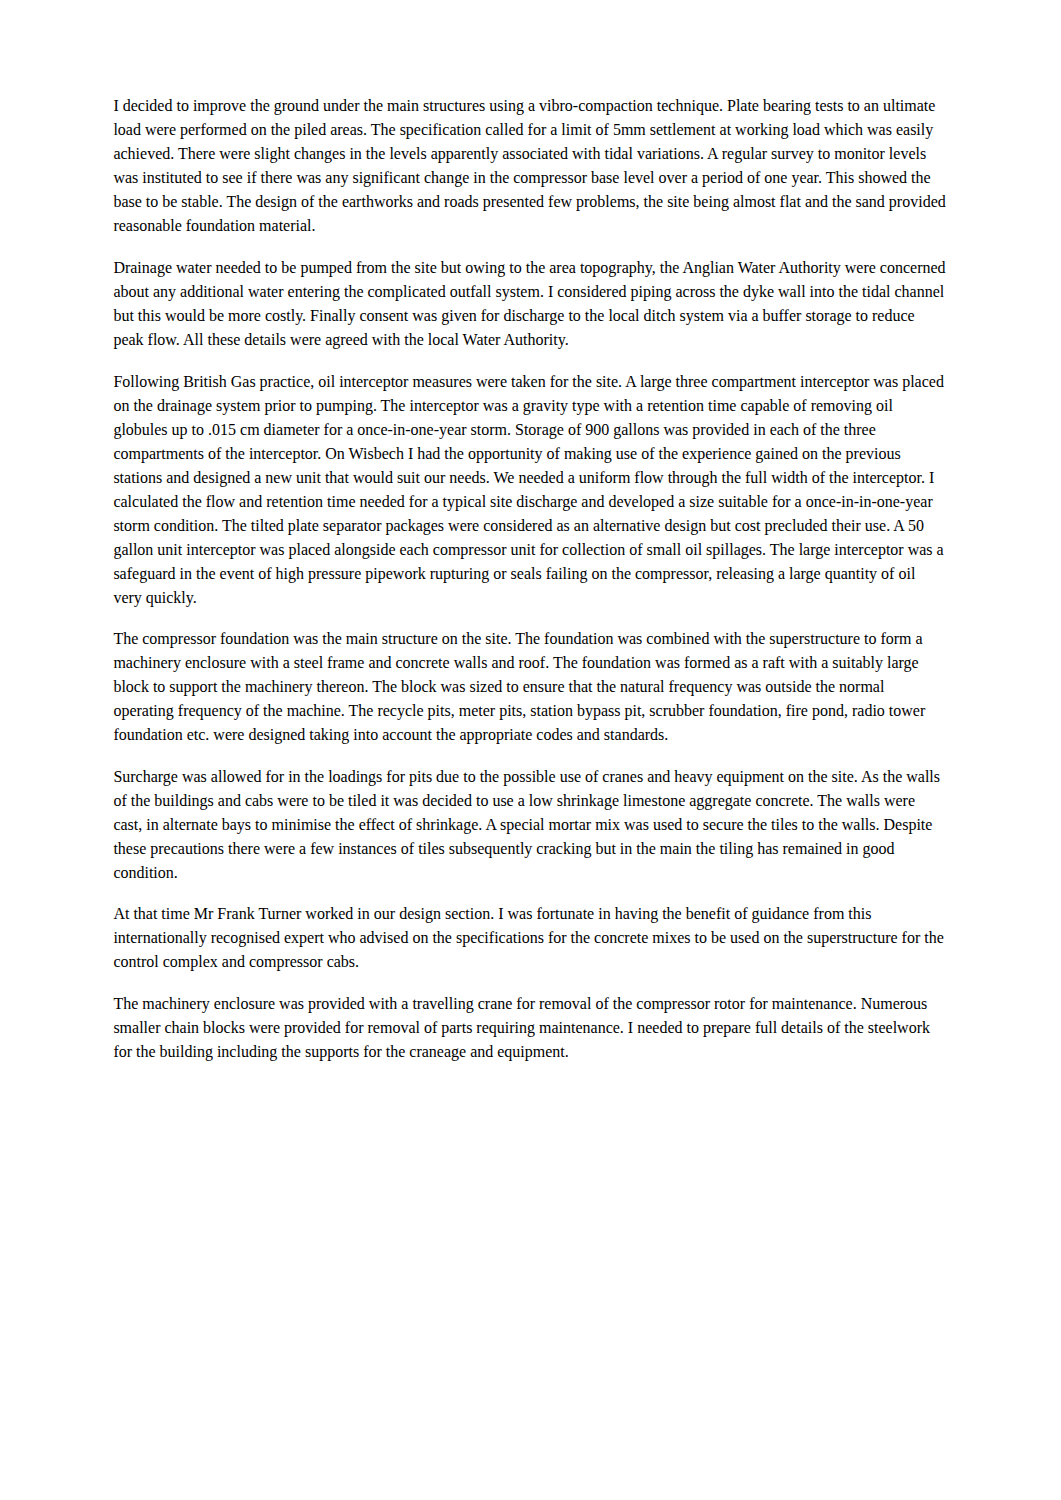I decided to improve the ground under the main structures using a vibro-compaction technique. Plate bearing tests to an ultimate load were performed on the piled areas. The specification called for a limit of 5mm settlement at working load which was easily achieved. There were slight changes in the levels apparently associated with tidal variations. A regular survey to monitor levels was instituted to see if there was any significant change in the compressor base level over a period of one year. This showed the base to be stable. The design of the earthworks and roads presented few problems, the site being almost flat and the sand provided reasonable foundation material.
Drainage water needed to be pumped from the site but owing to the area topography, the Anglian Water Authority were concerned about any additional water entering the complicated outfall system. I considered piping across the dyke wall into the tidal channel but this would be more costly. Finally consent was given for discharge to the local ditch system via a buffer storage to reduce peak flow. All these details were agreed with the local Water Authority.
Following British Gas practice, oil interceptor measures were taken for the site. A large three compartment interceptor was placed on the drainage system prior to pumping. The interceptor was a gravity type with a retention time capable of removing oil globules up to .015 cm diameter for a once-in-one-year storm. Storage of 900 gallons was provided in each of the three compartments of the interceptor. On Wisbech I had the opportunity of making use of the experience gained on the previous stations and designed a new unit that would suit our needs. We needed a uniform flow through the full width of the interceptor. I calculated the flow and retention time needed for a typical site discharge and developed a size suitable for a once-in-in-one-year storm condition. The tilted plate separator packages were considered as an alternative design but cost precluded their use. A 50 gallon unit interceptor was placed alongside each compressor unit for collection of small oil spillages. The large interceptor was a safeguard in the event of high pressure pipework rupturing or seals failing on the compressor, releasing a large quantity of oil very quickly.
The compressor foundation was the main structure on the site. The foundation was combined with the superstructure to form a machinery enclosure with a steel frame and concrete walls and roof. The foundation was formed as a raft with a suitably large block to support the machinery thereon. The block was sized to ensure that the natural frequency was outside the normal operating frequency of the machine. The recycle pits, meter pits, station bypass pit, scrubber foundation, fire pond, radio tower foundation etc. were designed taking into account the appropriate codes and standards.
Surcharge was allowed for in the loadings for pits due to the possible use of cranes and heavy equipment on the site. As the walls of the buildings and cabs were to be tiled it was decided to use a low shrinkage limestone aggregate concrete. The walls were cast, in alternate bays to minimise the effect of shrinkage. A special mortar mix was used to secure the tiles to the walls. Despite these precautions there were a few instances of tiles subsequently cracking but in the main the tiling has remained in good condition.
At that time Mr Frank Turner worked in our design section. I was fortunate in having the benefit of guidance from this internationally recognised expert who advised on the specifications for the concrete mixes to be used on the superstructure for the control complex and compressor cabs.
The machinery enclosure was provided with a travelling crane for removal of the compressor rotor for maintenance. Numerous smaller chain blocks were provided for removal of parts requiring maintenance. I needed to prepare full details of the steelwork for the building including the supports for the craneage and equipment.